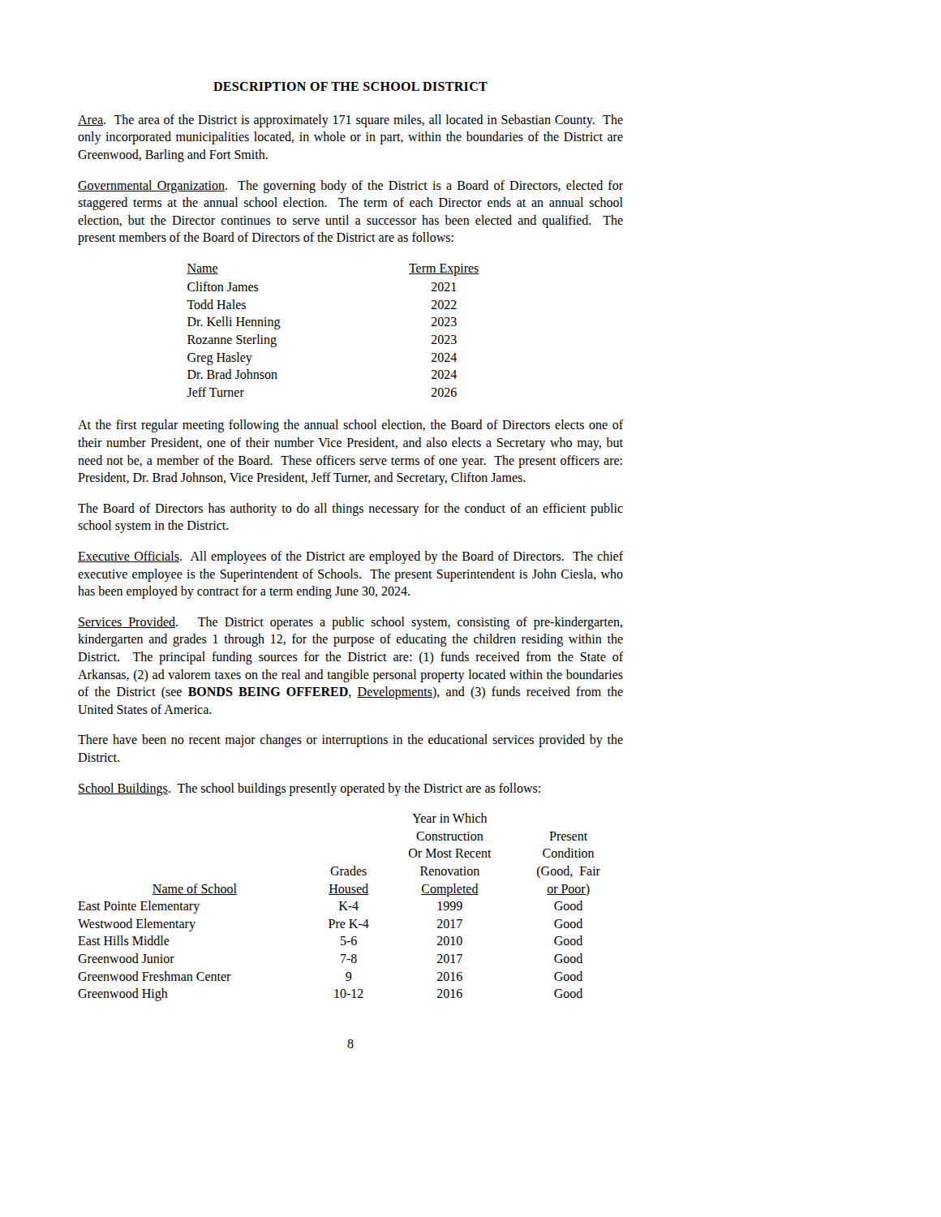DESCRIPTION OF THE SCHOOL DISTRICT
Area. The area of the District is approximately 171 square miles, all located in Sebastian County. The only incorporated municipalities located, in whole or in part, within the boundaries of the District are Greenwood, Barling and Fort Smith.
Governmental Organization. The governing body of the District is a Board of Directors, elected for staggered terms at the annual school election. The term of each Director ends at an annual school election, but the Director continues to serve until a successor has been elected and qualified. The present members of the Board of Directors of the District are as follows:
| Name | Term Expires |
| --- | --- |
| Clifton James | 2021 |
| Todd Hales | 2022 |
| Dr. Kelli Henning | 2023 |
| Rozanne Sterling | 2023 |
| Greg Hasley | 2024 |
| Dr. Brad Johnson | 2024 |
| Jeff Turner | 2026 |
At the first regular meeting following the annual school election, the Board of Directors elects one of their number President, one of their number Vice President, and also elects a Secretary who may, but need not be, a member of the Board. These officers serve terms of one year. The present officers are: President, Dr. Brad Johnson, Vice President, Jeff Turner, and Secretary, Clifton James.
The Board of Directors has authority to do all things necessary for the conduct of an efficient public school system in the District.
Executive Officials. All employees of the District are employed by the Board of Directors. The chief executive employee is the Superintendent of Schools. The present Superintendent is John Ciesla, who has been employed by contract for a term ending June 30, 2024.
Services Provided. The District operates a public school system, consisting of pre-kindergarten, kindergarten and grades 1 through 12, for the purpose of educating the children residing within the District. The principal funding sources for the District are: (1) funds received from the State of Arkansas, (2) ad valorem taxes on the real and tangible personal property located within the boundaries of the District (see BONDS BEING OFFERED, Developments), and (3) funds received from the United States of America.
There have been no recent major changes or interruptions in the educational services provided by the District.
School Buildings. The school buildings presently operated by the District are as follows:
| | | Year in Which | |
| --- | --- | --- | --- |
| | | Construction | Present |
| | | Or Most Recent | Condition |
| | Grades | Renovation | (Good, Fair |
| Name of School | Housed | Completed | or Poor) |
| East Pointe Elementary | K-4 | 1999 | Good |
| Westwood Elementary | Pre K-4 | 2017 | Good |
| East Hills Middle | 5-6 | 2010 | Good |
| Greenwood Junior | 7-8 | 2017 | Good |
| Greenwood Freshman Center | 9 | 2016 | Good |
| Greenwood High | 10-12 | 2016 | Good |
8